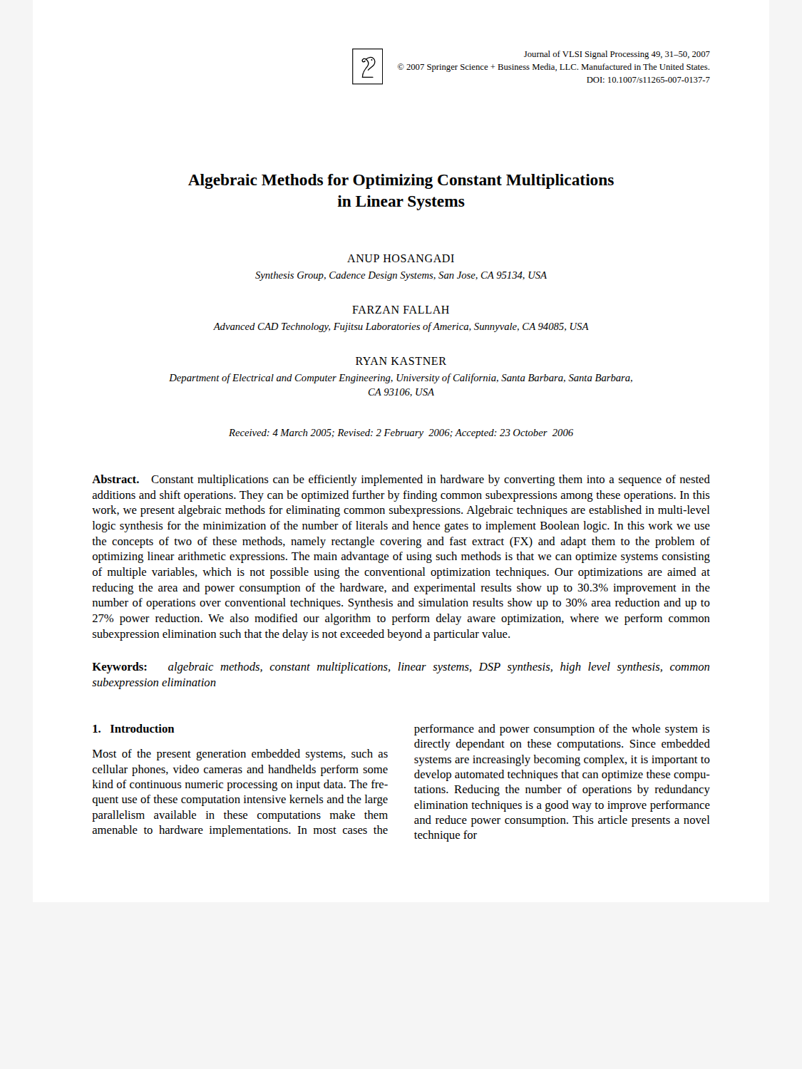Journal of VLSI Signal Processing 49, 31–50, 2007
© 2007 Springer Science + Business Media, LLC. Manufactured in The United States.
DOI: 10.1007/s11265-007-0137-7
Algebraic Methods for Optimizing Constant Multiplications
in Linear Systems
ANUP HOSANGADI
Synthesis Group, Cadence Design Systems, San Jose, CA 95134, USA
FARZAN FALLAH
Advanced CAD Technology, Fujitsu Laboratories of America, Sunnyvale, CA 94085, USA
RYAN KASTNER
Department of Electrical and Computer Engineering, University of California, Santa Barbara, Santa Barbara,
CA 93106, USA
Received: 4 March 2005; Revised: 2 February 2006; Accepted: 23 October 2006
Abstract. Constant multiplications can be efficiently implemented in hardware by converting them into a sequence of nested additions and shift operations. They can be optimized further by finding common subexpressions among these operations. In this work, we present algebraic methods for eliminating common subexpressions. Algebraic techniques are established in multi-level logic synthesis for the minimization of the number of literals and hence gates to implement Boolean logic. In this work we use the concepts of two of these methods, namely rectangle covering and fast extract (FX) and adapt them to the problem of optimizing linear arithmetic expressions. The main advantage of using such methods is that we can optimize systems consisting of multiple variables, which is not possible using the conventional optimization techniques. Our optimizations are aimed at reducing the area and power consumption of the hardware, and experimental results show up to 30.3% improvement in the number of operations over conventional techniques. Synthesis and simulation results show up to 30% area reduction and up to 27% power reduction. We also modified our algorithm to perform delay aware optimization, where we perform common subexpression elimination such that the delay is not exceeded beyond a particular value.
Keywords: algebraic methods, constant multiplications, linear systems, DSP synthesis, high level synthesis, common subexpression elimination
1. Introduction
Most of the present generation embedded systems, such as cellular phones, video cameras and handhelds perform some kind of continuous numeric processing on input data. The frequent use of these computation intensive kernels and the large parallelism available in these computations make them amenable to hardware implementations. In most cases the performance and power consumption of the whole system is directly dependant on these computations. Since embedded systems are increasingly becoming complex, it is important to develop automated techniques that can optimize these computations. Reducing the number of operations by redundancy elimination techniques is a good way to improve performance and reduce power consumption. This article presents a novel technique for